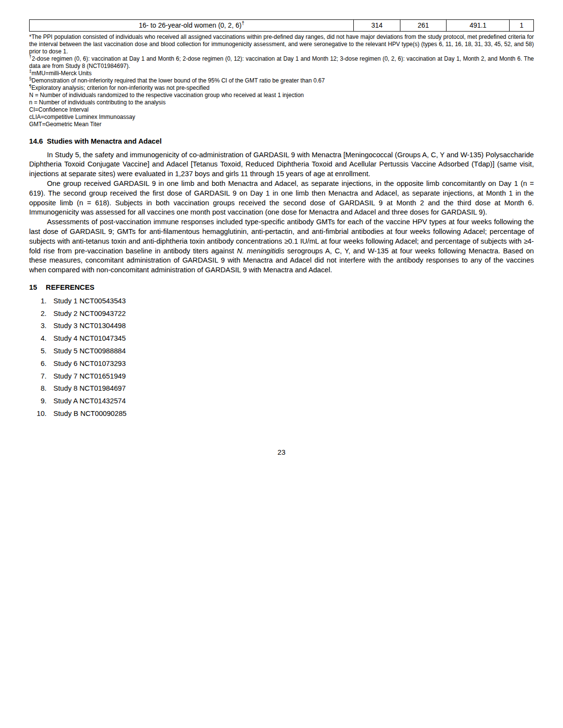| 16- to 26-year-old women (0, 2, 6) † | 314 | 261 | 491.1 | 1 |
*The PPI population consisted of individuals who received all assigned vaccinations within pre-defined day ranges, did not have major deviations from the study protocol, met predefined criteria for the interval between the last vaccination dose and blood collection for immunogenicity assessment, and were seronegative to the relevant HPV type(s) (types 6, 11, 16, 18, 31, 33, 45, 52, and 58) prior to dose 1.
†2-dose regimen (0, 6): vaccination at Day 1 and Month 6; 2-dose regimen (0, 12): vaccination at Day 1 and Month 12; 3-dose regimen (0, 2, 6): vaccination at Day 1, Month 2, and Month 6. The data are from Study 8 (NCT01984697).
‡mMU=milli-Merck Units
§Demonstration of non-inferiority required that the lower bound of the 95% CI of the GMT ratio be greater than 0.67
¶Exploratory analysis; criterion for non-inferiority was not pre-specified
N = Number of individuals randomized to the respective vaccination group who received at least 1 injection
n = Number of individuals contributing to the analysis
CI=Confidence Interval
cLIA=competitive Luminex Immunoassay
GMT=Geometric Mean Titer
14.6 Studies with Menactra and Adacel
In Study 5, the safety and immunogenicity of co-administration of GARDASIL 9 with Menactra [Meningococcal (Groups A, C, Y and W-135) Polysaccharide Diphtheria Toxoid Conjugate Vaccine] and Adacel [Tetanus Toxoid, Reduced Diphtheria Toxoid and Acellular Pertussis Vaccine Adsorbed (Tdap)] (same visit, injections at separate sites) were evaluated in 1,237 boys and girls 11 through 15 years of age at enrollment.
One group received GARDASIL 9 in one limb and both Menactra and Adacel, as separate injections, in the opposite limb concomitantly on Day 1 (n = 619). The second group received the first dose of GARDASIL 9 on Day 1 in one limb then Menactra and Adacel, as separate injections, at Month 1 in the opposite limb (n = 618). Subjects in both vaccination groups received the second dose of GARDASIL 9 at Month 2 and the third dose at Month 6. Immunogenicity was assessed for all vaccines one month post vaccination (one dose for Menactra and Adacel and three doses for GARDASIL 9).
Assessments of post-vaccination immune responses included type-specific antibody GMTs for each of the vaccine HPV types at four weeks following the last dose of GARDASIL 9; GMTs for anti-filamentous hemagglutinin, anti-pertactin, and anti-fimbrial antibodies at four weeks following Adacel; percentage of subjects with anti-tetanus toxin and anti-diphtheria toxin antibody concentrations ≥0.1 IU/mL at four weeks following Adacel; and percentage of subjects with ≥4-fold rise from pre-vaccination baseline in antibody titers against N. meningitidis serogroups A, C, Y, and W-135 at four weeks following Menactra. Based on these measures, concomitant administration of GARDASIL 9 with Menactra and Adacel did not interfere with the antibody responses to any of the vaccines when compared with non-concomitant administration of GARDASIL 9 with Menactra and Adacel.
15 REFERENCES
Study 1 NCT00543543
Study 2 NCT00943722
Study 3 NCT01304498
Study 4 NCT01047345
Study 5 NCT00988884
Study 6 NCT01073293
Study 7 NCT01651949
Study 8 NCT01984697
Study A NCT01432574
Study B NCT00090285
23